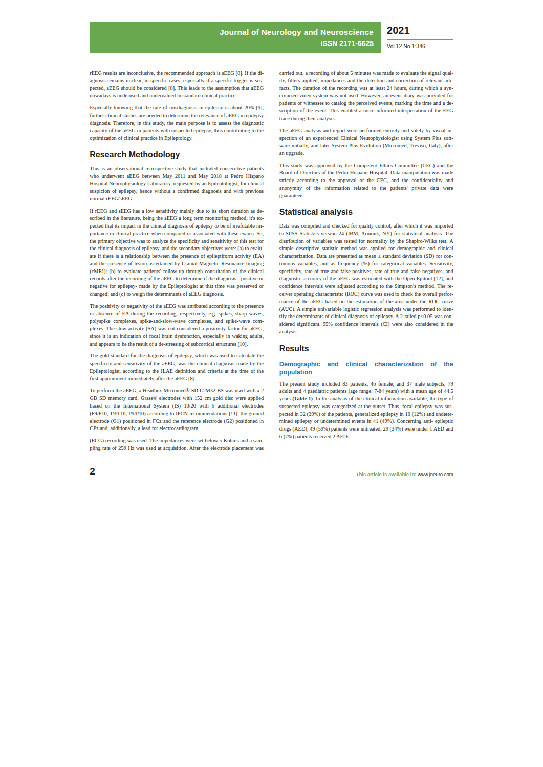Journal of Neurology and Neuroscience
ISSN 2171-6625
2021
Vol.12 No.1:346
rEEG results are inconclusive, the recommended approach is sEEG [8]. If the diagnosis remains unclear, in specific cases, especially if a specific trigger is suspected, aEEG should be considered [8]. This leads to the assumption that aEEG nowadays is underused and undervalued in standard clinical practice.
Especially knowing that the rate of misdiagnosis in epilepsy is about 20% [9], further clinical studies are needed to determine the relevance of aEEG in epilepsy diagnosis. Therefore, in this study, the main purpose is to assess the diagnostic capacity of the aEEG in patients with suspected epilepsy, thus contributing to the optimization of clinical practice in Epileptology.
Research Methodology
This is an observational retrospective study that included consecutive patients who underwent aEEG between May 2011 and May 2018 at Pedro Hispano Hospital Neurophysiology Laboratory, requested by an Epileptologist, for clinical suspicion of epilepsy, hence without a confirmed diagnosis and with previous normal rEEG/sEEG.
If rEEG and sEEG has a low sensitivity mainly due to its short duration as described in the literature, being the aEEG a long term monitoring method, it's expected that its impact in the clinical diagnosis of epilepsy to be of irrefutable importance in clinical practice when compared or associated with these exams. So, the primary objective was to analyze the specificity and sensitivity of this test for the clinical diagnosis of epilepsy, and the secondary objectives were: (a) to evaluate if there is a relationship between the presence of epileptiform activity (EA) and the presence of lesion ascertained by Cranial Magnetic Resonance Imaging (cMRI); (b) to evaluate patients' follow-up through consultation of the clinical records after the recording of the aEEG to determine if the diagnosis - positive or negative for epilepsy- made by the Epileptologist at that time was preserved or changed; and (c) to weigh the determinants of aEEG diagnosis.
The positivity or negativity of the aEEG was attributed according to the presence or absence of EA during the recording, respectively, e.g. spikes, sharp waves, polyspike complexes, spike-and-slow-wave complexes, and spike-wave complexes. The slow activity (SA) was not considered a positivity factor for aEEG, since it is an indication of focal brain dysfunction, especially in waking adults, and appears to be the result of a de-stressing of subcortical structures [10].
The gold standard for the diagnosis of epilepsy, which was used to calculate the specificity and sensitivity of the aEEG, was the clinical diagnosis made by the Epileptologist, according to the ILAE definition and criteria at the time of the first appointment immediately after the aEEG [8].
To perform the aEEG, a Headbox Micromed® SD LTM32 BS was used with a 2 GB SD memory card. Grass® electrodes with 152 cm gold disc were applied based on the International System (IS) 10/20 with 6 additional electrodes (F9/F10, T9/T10, P9/P10) according to IFCN recommendations [11], the ground electrode (G1) positioned in FCz and the reference electrode (G2) positioned in CPz and, additionally, a lead for electrocardiogram
(ECG) recording was used. The impedances were set below 5 Kohms and a sampling rate of 256 Hz was used at acquisition. After the electrode placement was carried out, a recording of about 5 minutes was made to evaluate the signal quality, filters applied, impedances and the detection and correction of relevant artifacts. The duration of the recording was at least 24 hours, during which a syncronized video system was not used. However, an event diary was provided for patients or witnesses to catalog the perceived events, marking the time and a description of the event. This enabled a more informed interpretation of the EEG trace during their analysis.
The aEEG analysis and report were performed entirely and solely by visual inspection of an experienced Clinical Neurophysiologist using System Plus software initially, and later System Plus Evolution (Micromed, Treviso, Italy), after an upgrade.
This study was approved by the Competent Ethics Committee (CEC) and the Board of Directors of the Pedro Hispano Hospital. Data manipulation was made strictly according to the approval of the CEC, and the confidentiality and anonymity of the information related to the patients' private data were guaranteed.
Statistical analysis
Data was compiled and checked for quality control, after which it was imported to SPSS Statistics version 24 (IBM, Armonk, NY) for statistical analysis. The distribution of variables was tested for normality by the Shapiro-Wilks test. A simple descriptive statistic method was applied for demographic and clinical characterization. Data are presented as mean ± standard deviation (SD) for continuous variables, and as frequency (%) for categorical variables. Sensitivity, specificity, rate of true and false-positives, rate of true and false-negatives, and diagnostic accuracy of the aEEG was estimated with the Open Epitool [12], and confidence intervals were adjusted according to the Simpson's method. The receiver operating characteristic (ROC) curve was used to check the overall performance of the aEEG based on the estimation of the area under the ROC curve (AUC). A simple univariable logistic regression analysis was performed to identify the determinants of clinical diagnosis of epilepsy. A 2-tailed p<0.05 was considered significant. 95% confidence intervals (CI) were also considered in the analysis.
Results
Demographic and clinical characterization of the population
The present study included 83 patients, 46 female, and 37 male subjects, 79 adults and 4 paediatric patients (age range: 7-84 years) with a mean age of 44.5 years (Table 1). In the analysis of the clinical information available, the type of suspected epilepsy was categorized at the outset. Thus, focal epilepsy was suspected in 32 (39%) of the patients, generalized epilepsy in 10 (12%) and undetermined epilepsy or undetermined events in 41 (49%). Concerning anti- epileptic drugs (AED), 49 (59%) patients were untreated, 29 (34%) were under 1 AED and 6 (7%) patients received 2 AEDs.
2
This article is available in: www.jneuro.com